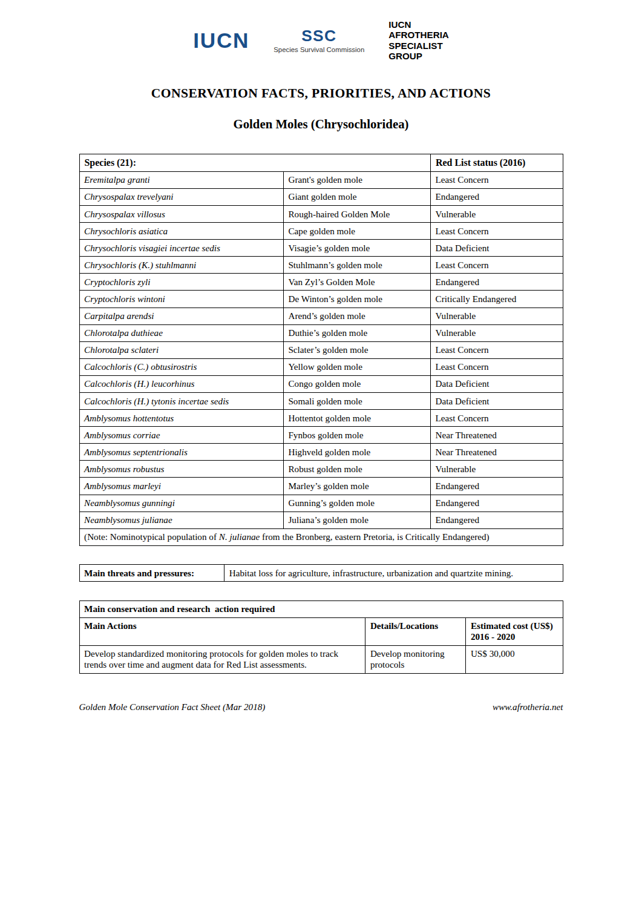IUCN
SSC
Species Survival Commission
IUCN
AFROTHERIA
SPECIALIST
GROUP
CONSERVATION FACTS, PRIORITIES, AND ACTIONS
Golden Moles (Chrysochloridea)
| Species (21): | Red List status (2016) |
| --- | --- |
| Eremitalpa granti | Grant's golden mole | Least Concern |
| Chrysospalax trevelyani | Giant golden mole | Endangered |
| Chrysospalax villosus | Rough-haired Golden Mole | Vulnerable |
| Chrysochloris asiatica | Cape golden mole | Least Concern |
| Chrysochloris visagiei incertae sedis | Visagie’s golden mole | Data Deficient |
| Chrysochloris (K.) stuhlmanni | Stuhlmann’s golden mole | Least Concern |
| Cryptochloris zyli | Van Zyl’s Golden Mole | Endangered |
| Cryptochloris wintoni | De Winton’s golden mole | Critically Endangered |
| Carpitalpa arendsi | Arend’s golden mole | Vulnerable |
| Chlorotalpa duthieae | Duthie’s golden mole | Vulnerable |
| Chlorotalpa sclateri | Sclater’s golden mole | Least Concern |
| Calcochloris (C.) obtusirostris | Yellow golden mole | Least Concern |
| Calcochloris (H.) leucorhinus | Congo golden mole | Data Deficient |
| Calcochloris (H.) tytonis incertae sedis | Somali golden mole | Data Deficient |
| Amblysomus hottentotus | Hottentot golden mole | Least Concern |
| Amblysomus corriae | Fynbos golden mole | Near Threatened |
| Amblysomus septentrionalis | Highveld golden mole | Near Threatened |
| Amblysomus robustus | Robust golden mole | Vulnerable |
| Amblysomus marleyi | Marley’s golden mole | Endangered |
| Neamblysomus gunningi | Gunning’s golden mole | Endangered |
| Neamblysomus julianae | Juliana’s golden mole | Endangered |
| (Note: Nominotypical population of N. julianae from the Bronberg, eastern Pretoria, is Critically Endangered) |
| Main threats and pressures: | Habitat loss for agriculture, infrastructure, urbanization and quartzite mining. |
| Main conservation and research action required |
| --- |
| Main Actions | Details/Locations | Estimated cost (US$) 2016 - 2020 |
| Develop standardized monitoring protocols for golden moles to track trends over time and augment data for Red List assessments. | Develop monitoring protocols | US$ 30,000 |
Golden Mole Conservation Fact Sheet (Mar 2018) www.afrotheria.net